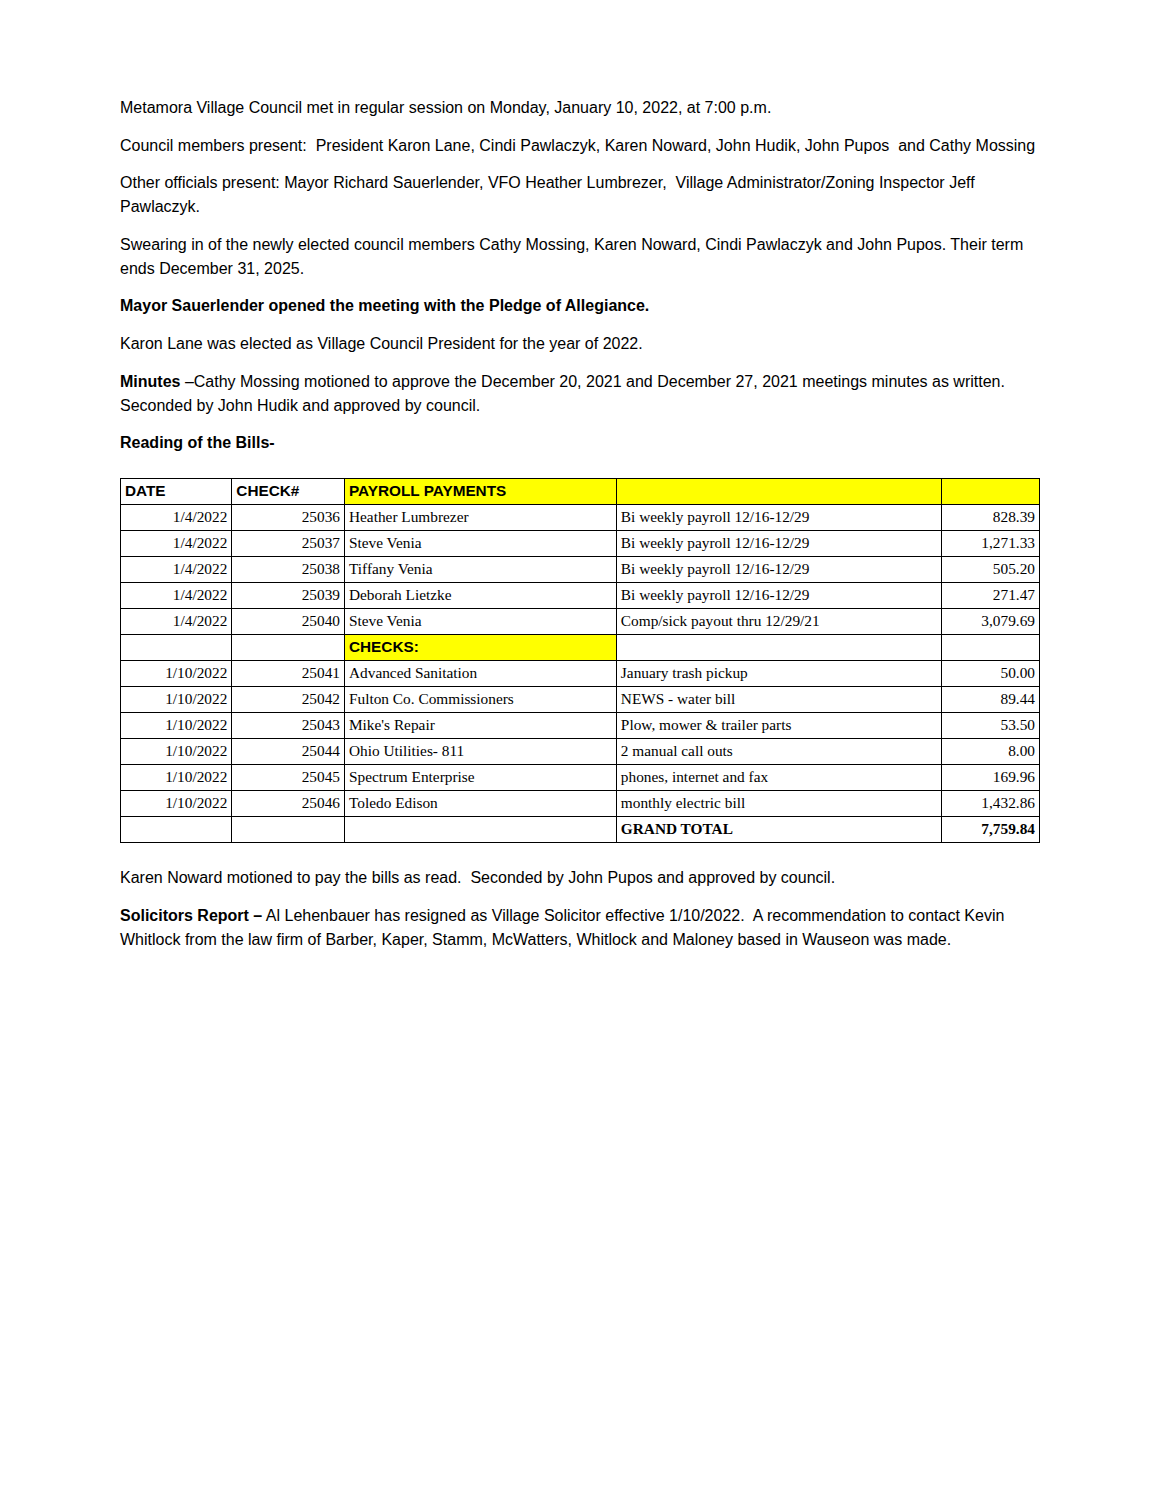Metamora Village Council met in regular session on Monday, January 10, 2022, at 7:00 p.m.
Council members present: President Karon Lane, Cindi Pawlaczyk, Karen Noward, John Hudik, John Pupos and Cathy Mossing
Other officials present: Mayor Richard Sauerlender, VFO Heather Lumbrezer, Village Administrator/Zoning Inspector Jeff Pawlaczyk.
Swearing in of the newly elected council members Cathy Mossing, Karen Noward, Cindi Pawlaczyk and John Pupos. Their term ends December 31, 2025.
Mayor Sauerlender opened the meeting with the Pledge of Allegiance.
Karon Lane was elected as Village Council President for the year of 2022.
Minutes –Cathy Mossing motioned to approve the December 20, 2021 and December 27, 2021 meetings minutes as written. Seconded by John Hudik and approved by council.
Reading of the Bills-
| DATE | CHECK# | PAYROLL PAYMENTS | | |
| 1/4/2022 | 25036 | Heather Lumbrezer | Bi weekly payroll 12/16-12/29 | 828.39 |
| 1/4/2022 | 25037 | Steve Venia | Bi weekly payroll 12/16-12/29 | 1,271.33 |
| 1/4/2022 | 25038 | Tiffany Venia | Bi weekly payroll 12/16-12/29 | 505.20 |
| 1/4/2022 | 25039 | Deborah Lietzke | Bi weekly payroll 12/16-12/29 | 271.47 |
| 1/4/2022 | 25040 | Steve Venia | Comp/sick payout thru 12/29/21 | 3,079.69 |
| | | CHECKS: | | |
| 1/10/2022 | 25041 | Advanced Sanitation | January trash pickup | 50.00 |
| 1/10/2022 | 25042 | Fulton Co. Commissioners | NEWS - water bill | 89.44 |
| 1/10/2022 | 25043 | Mike's Repair | Plow, mower & trailer parts | 53.50 |
| 1/10/2022 | 25044 | Ohio Utilities- 811 | 2 manual call outs | 8.00 |
| 1/10/2022 | 25045 | Spectrum Enterprise | phones, internet and fax | 169.96 |
| 1/10/2022 | 25046 | Toledo Edison | monthly electric bill | 1,432.86 |
| | | | GRAND TOTAL | 7,759.84 |
Karen Noward motioned to pay the bills as read. Seconded by John Pupos and approved by council.
Solicitors Report – Al Lehenbauer has resigned as Village Solicitor effective 1/10/2022. A recommendation to contact Kevin Whitlock from the law firm of Barber, Kaper, Stamm, McWatters, Whitlock and Maloney based in Wauseon was made.